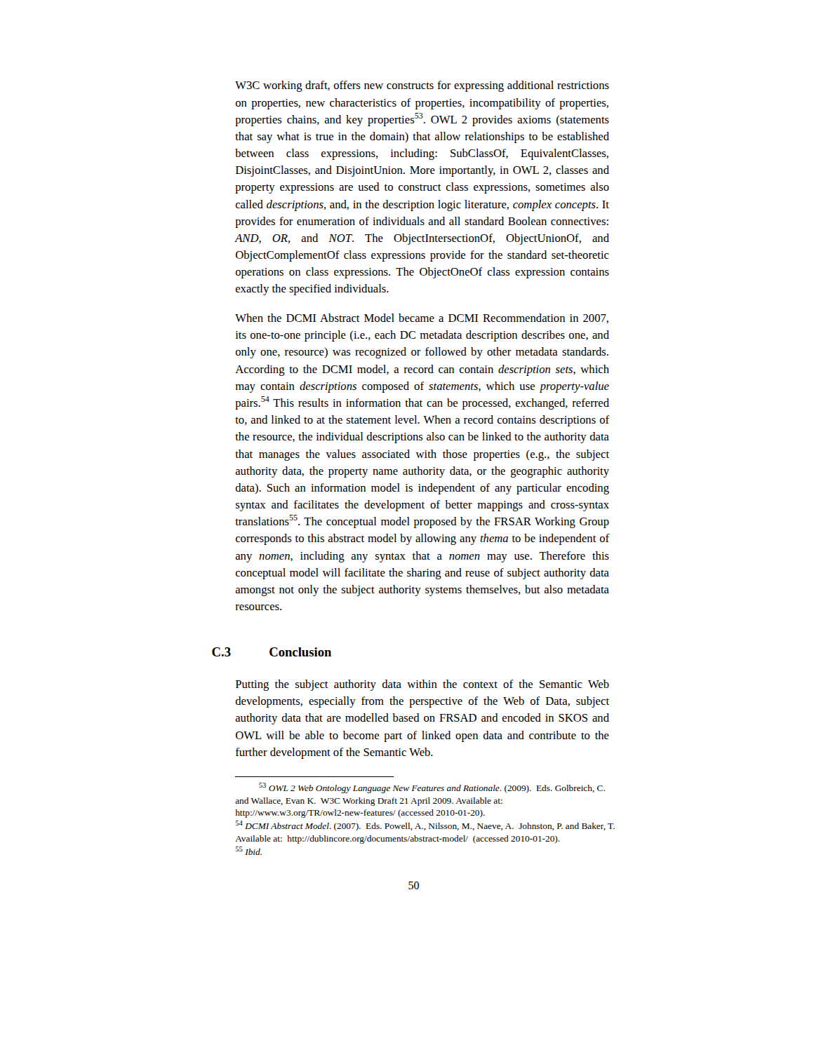W3C working draft, offers new constructs for expressing additional restrictions on properties, new characteristics of properties, incompatibility of properties, properties chains, and key properties53. OWL 2 provides axioms (statements that say what is true in the domain) that allow relationships to be established between class expressions, including: SubClassOf, EquivalentClasses, DisjointClasses, and DisjointUnion. More importantly, in OWL 2, classes and property expressions are used to construct class expressions, sometimes also called descriptions, and, in the description logic literature, complex concepts. It provides for enumeration of individuals and all standard Boolean connectives: AND, OR, and NOT. The ObjectIntersectionOf, ObjectUnionOf, and ObjectComplementOf class expressions provide for the standard set-theoretic operations on class expressions. The ObjectOneOf class expression contains exactly the specified individuals.
When the DCMI Abstract Model became a DCMI Recommendation in 2007, its one-to-one principle (i.e., each DC metadata description describes one, and only one, resource) was recognized or followed by other metadata standards. According to the DCMI model, a record can contain description sets, which may contain descriptions composed of statements, which use property-value pairs.54 This results in information that can be processed, exchanged, referred to, and linked to at the statement level. When a record contains descriptions of the resource, the individual descriptions also can be linked to the authority data that manages the values associated with those properties (e.g., the subject authority data, the property name authority data, or the geographic authority data). Such an information model is independent of any particular encoding syntax and facilitates the development of better mappings and cross-syntax translations55. The conceptual model proposed by the FRSAR Working Group corresponds to this abstract model by allowing any thema to be independent of any nomen, including any syntax that a nomen may use. Therefore this conceptual model will facilitate the sharing and reuse of subject authority data amongst not only the subject authority systems themselves, but also metadata resources.
C.3 Conclusion
Putting the subject authority data within the context of the Semantic Web developments, especially from the perspective of the Web of Data, subject authority data that are modelled based on FRSAD and encoded in SKOS and OWL will be able to become part of linked open data and contribute to the further development of the Semantic Web.
53 OWL 2 Web Ontology Language New Features and Rationale. (2009). Eds. Golbreich, C. and Wallace, Evan K. W3C Working Draft 21 April 2009. Available at: http://www.w3.org/TR/owl2-new-features/ (accessed 2010-01-20).
54 DCMI Abstract Model. (2007). Eds. Powell, A., Nilsson, M., Naeve, A. Johnston, P. and Baker, T. Available at: http://dublincore.org/documents/abstract-model/ (accessed 2010-01-20).
55 Ibid.
50